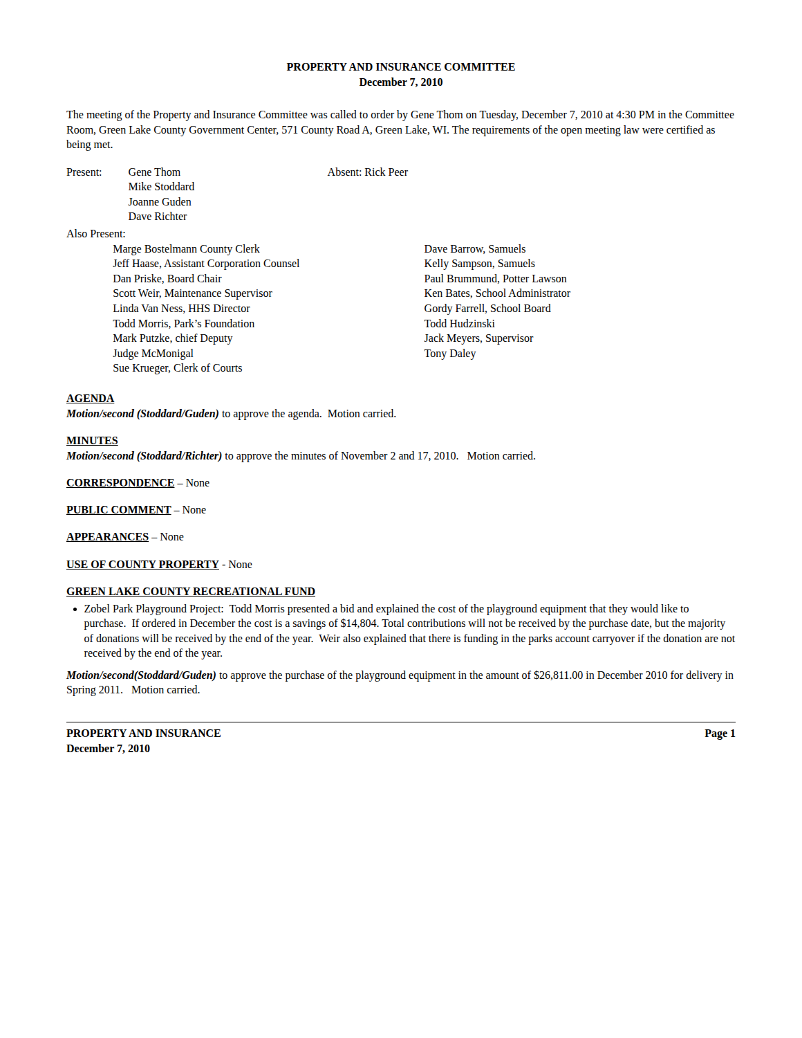PROPERTY AND INSURANCE COMMITTEE December 7, 2010
The meeting of the Property and Insurance Committee was called to order by Gene Thom on Tuesday, December 7, 2010 at 4:30 PM in the Committee Room, Green Lake County Government Center, 571 County Road A, Green Lake, WI. The requirements of the open meeting law were certified as being met.
| Present: | Gene Thom | Absent: Rick Peer |
| | Mike Stoddard | |
| | Joanne Guden | |
| | Dave Richter | |
Also Present:
| Marge Bostelmann County Clerk | Dave Barrow, Samuels |
| Jeff Haase, Assistant Corporation Counsel | Kelly Sampson, Samuels |
| Dan Priske, Board Chair | Paul Brummund, Potter Lawson |
| Scott Weir, Maintenance Supervisor | Ken Bates, School Administrator |
| Linda Van Ness, HHS Director | Gordy Farrell, School Board |
| Todd Morris, Park’s Foundation | Todd Hudzinski |
| Mark Putzke, chief Deputy | Jack Meyers, Supervisor |
| Judge McMonigal | Tony Daley |
| Sue Krueger, Clerk of Courts | |
AGENDA
Motion/second (Stoddard/Guden) to approve the agenda. Motion carried.
MINUTES
Motion/second (Stoddard/Richter) to approve the minutes of November 2 and 17, 2010. Motion carried.
CORRESPONDENCE
– None
PUBLIC COMMENT
– None
APPEARANCES
– None
USE OF COUNTY PROPERTY
- None
GREEN LAKE COUNTY RECREATIONAL FUND
Zobel Park Playground Project: Todd Morris presented a bid and explained the cost of the playground equipment that they would like to purchase. If ordered in December the cost is a savings of $14,804. Total contributions will not be received by the purchase date, but the majority of donations will be received by the end of the year. Weir also explained that there is funding in the parks account carryover if the donation are not received by the end of the year.
Motion/second(Stoddard/Guden) to approve the purchase of the playground equipment in the amount of $26,811.00 in December 2010 for delivery in Spring 2011. Motion carried.
PROPERTY AND INSURANCE
December 7, 2010
Page 1